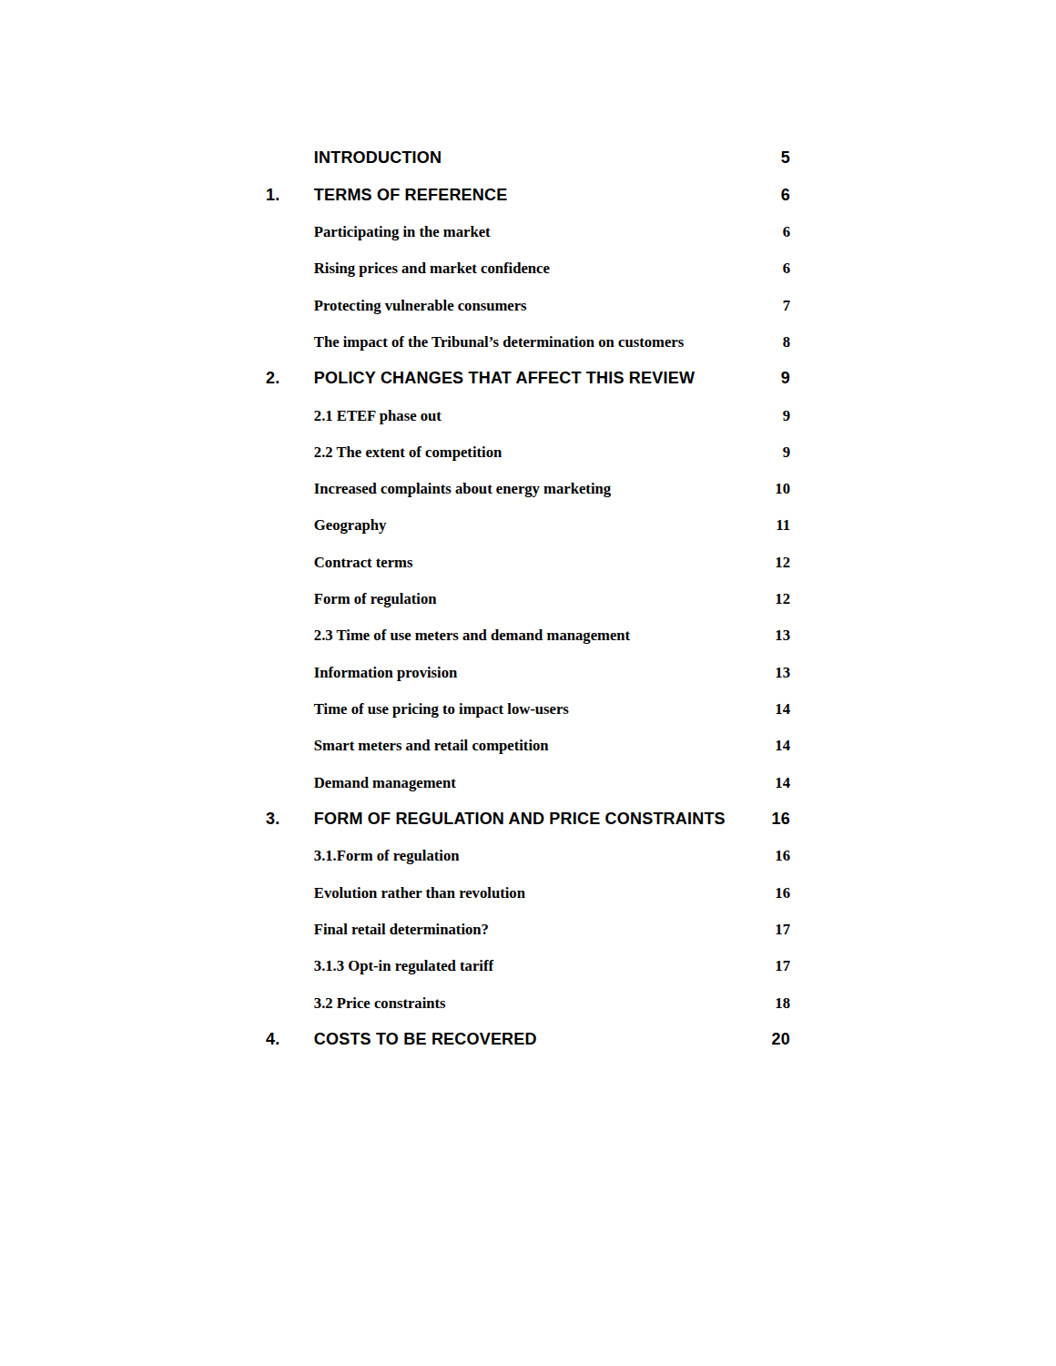| | INTRODUCTION | 5 |
| 1. | TERMS OF REFERENCE | 6 |
| | Participating in the market | 6 |
| | Rising prices and market confidence | 6 |
| | Protecting vulnerable consumers | 7 |
| | The impact of the Tribunal’s determination on customers | 8 |
| 2. | POLICY CHANGES THAT AFFECT THIS REVIEW | 9 |
| | 2.1 ETEF phase out | 9 |
| | 2.2 The extent of competition | 9 |
| | Increased complaints about energy marketing | 10 |
| | Geography | 11 |
| | Contract terms | 12 |
| | Form of regulation | 12 |
| | 2.3 Time of use meters and demand management | 13 |
| | Information provision | 13 |
| | Time of use pricing to impact low-users | 14 |
| | Smart meters and retail competition | 14 |
| | Demand management | 14 |
| 3. | FORM OF REGULATION AND PRICE CONSTRAINTS | 16 |
| | 3.1.Form of regulation | 16 |
| | Evolution rather than revolution | 16 |
| | Final retail determination? | 17 |
| | 3.1.3 Opt-in regulated tariff | 17 |
| | 3.2 Price constraints | 18 |
| 4. | COSTS TO BE RECOVERED | 20 |